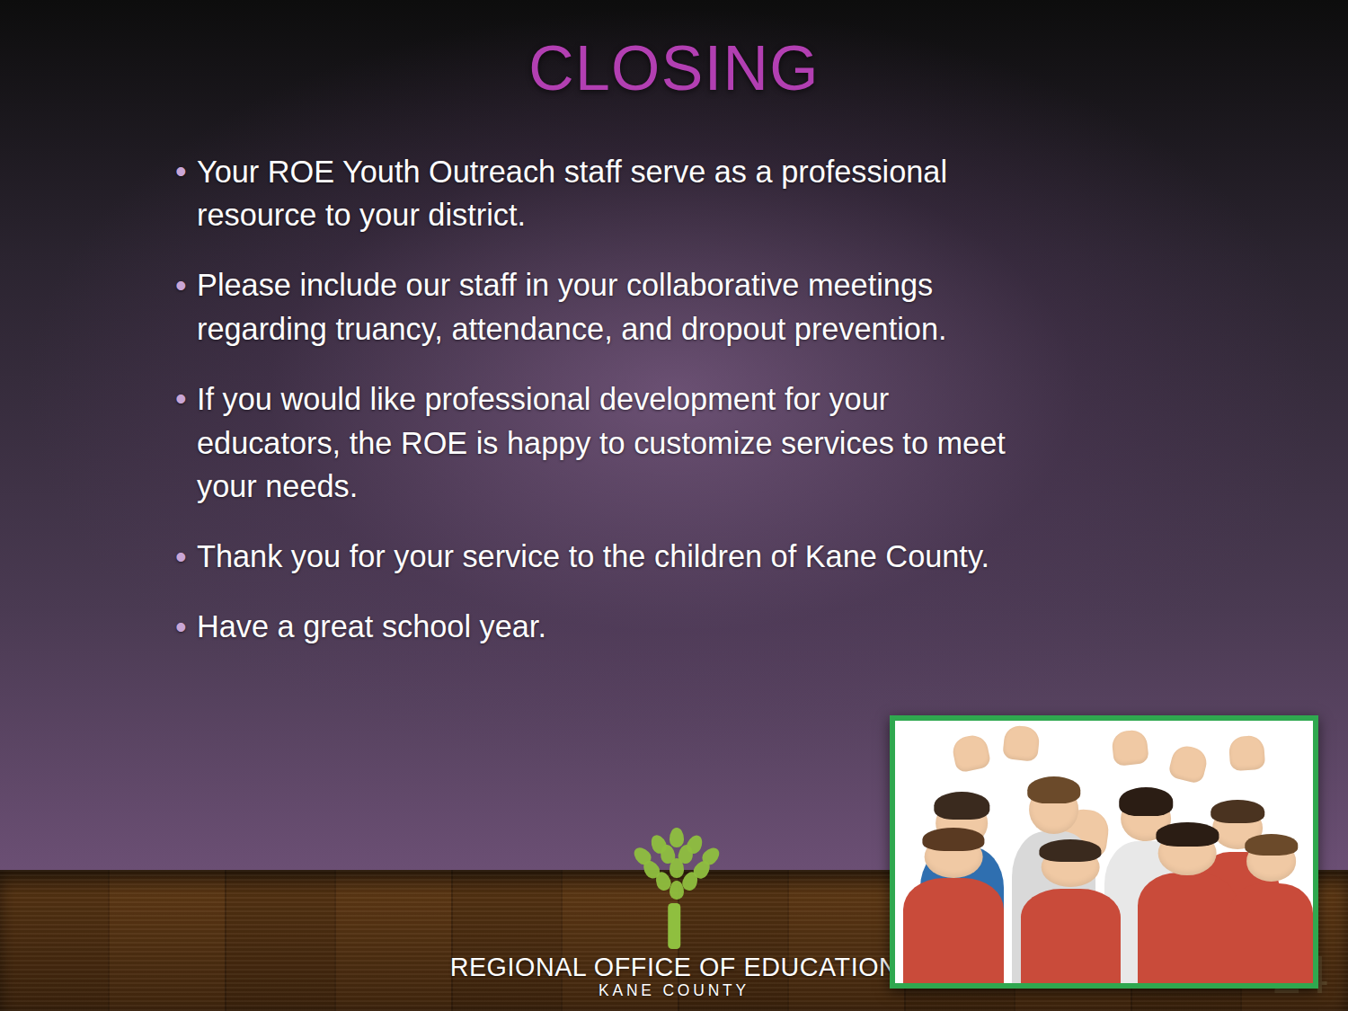Closing
Your ROE Youth Outreach staff serve as a professional resource to your district.
Please include our staff in your collaborative meetings regarding truancy, attendance, and dropout prevention.
If you would like professional development for your educators, the ROE is happy to customize services to meet your needs.
Thank you for your service to the children of Kane County.
Have a great school year.
Regional Office Of Education
Kane County
24